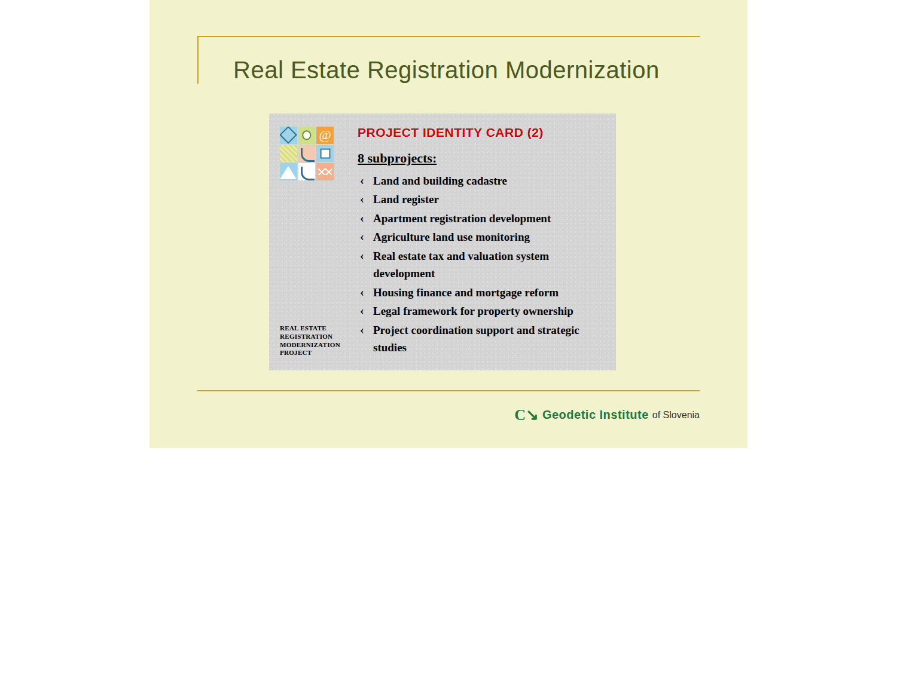Real Estate Registration Modernization
PROJECT IDENTITY CARD (2)
8 subprojects:
Land and building cadastre
Land register
Apartment registration development
Agriculture land use monitoring
Real estate tax and valuation system development
Housing finance and mortgage reform
Legal framework for property ownership
Project coordination support and strategic studies
REAL ESTATE
REGISTRATION
MODERNIZATION
PROJECT
C↘ Geodetic Institute of Slovenia